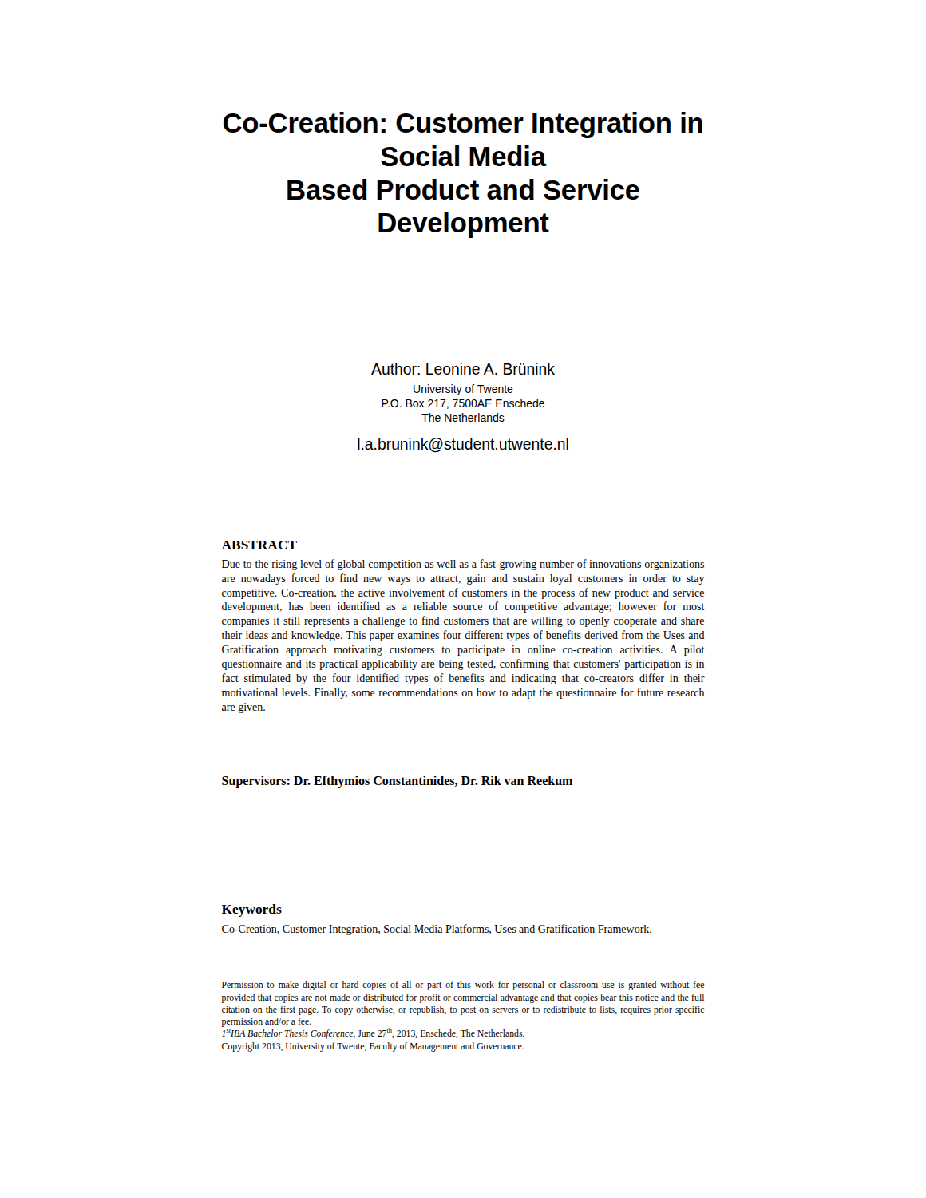Co-Creation: Customer Integration in Social Media
Based Product and Service Development
Author: Leonine A. Brünink
University of Twente
P.O. Box 217, 7500AE Enschede
The Netherlands
l.a.brunink@student.utwente.nl
ABSTRACT
Due to the rising level of global competition as well as a fast-growing number of innovations organizations are nowadays forced to find new ways to attract, gain and sustain loyal customers in order to stay competitive. Co-creation, the active involvement of customers in the process of new product and service development, has been identified as a reliable source of competitive advantage; however for most companies it still represents a challenge to find customers that are willing to openly cooperate and share their ideas and knowledge. This paper examines four different types of benefits derived from the Uses and Gratification approach motivating customers to participate in online co-creation activities. A pilot questionnaire and its practical applicability are being tested, confirming that customers' participation is in fact stimulated by the four identified types of benefits and indicating that co-creators differ in their motivational levels. Finally, some recommendations on how to adapt the questionnaire for future research are given.
Supervisors: Dr. Efthymios Constantinides, Dr. Rik van Reekum
Keywords
Co-Creation, Customer Integration, Social Media Platforms, Uses and Gratification Framework.
Permission to make digital or hard copies of all or part of this work for personal or classroom use is granted without fee provided that copies are not made or distributed for profit or commercial advantage and that copies bear this notice and the full citation on the first page. To copy otherwise, or republish, to post on servers or to redistribute to lists, requires prior specific permission and/or a fee.
1stIBA Bachelor Thesis Conference, June 27th, 2013, Enschede, The Netherlands.
Copyright 2013, University of Twente, Faculty of Management and Governance.